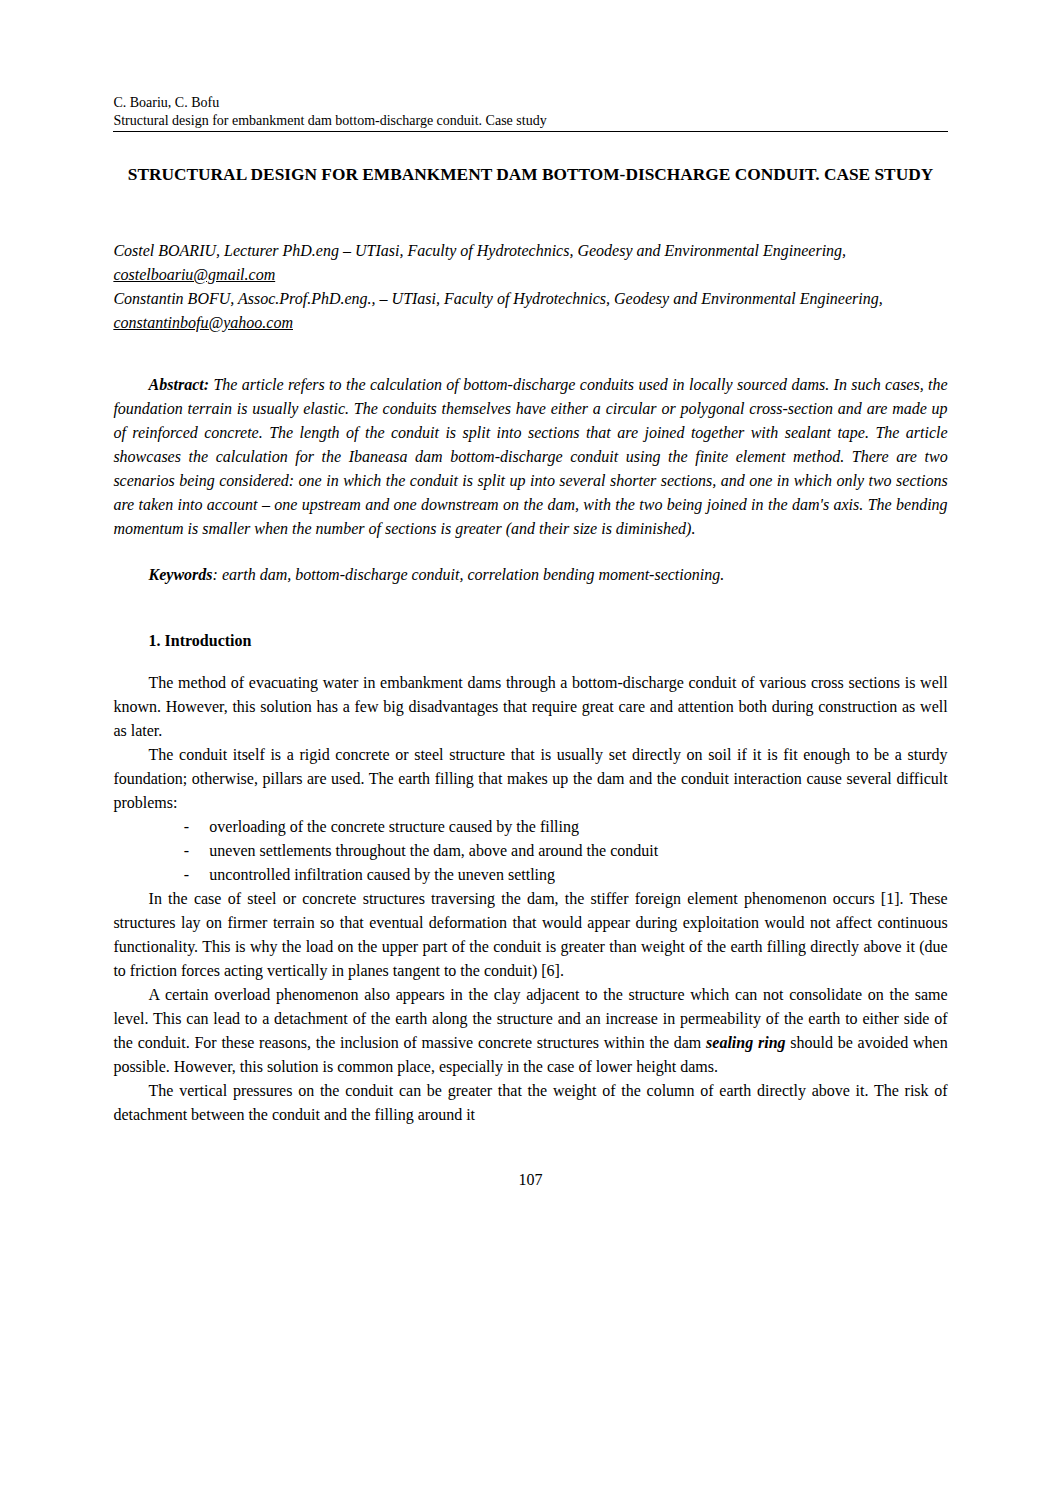C. Boariu, C. Bofu Structural design for embankment dam bottom-discharge conduit. Case study
Structural design for embankment dam bottom-discharge conduit. Case study
Costel BOARIU, Lecturer PhD.eng – UTIasi, Faculty of Hydrotechnics, Geodesy and Environmental Engineering, costelboariu@gmail.com
Constantin BOFU, Assoc.Prof.PhD.eng., – UTIasi, Faculty of Hydrotechnics, Geodesy and Environmental Engineering, constantinbofu@yahoo.com
Abstract: The article refers to the calculation of bottom-discharge conduits used in locally sourced dams. In such cases, the foundation terrain is usually elastic. The conduits themselves have either a circular or polygonal cross-section and are made up of reinforced concrete. The length of the conduit is split into sections that are joined together with sealant tape. The article showcases the calculation for the Ibaneasa dam bottom-discharge conduit using the finite element method. There are two scenarios being considered: one in which the conduit is split up into several shorter sections, and one in which only two sections are taken into account – one upstream and one downstream on the dam, with the two being joined in the dam's axis. The bending momentum is smaller when the number of sections is greater (and their size is diminished).
Keywords: earth dam, bottom-discharge conduit, correlation bending moment-sectioning.
1. Introduction
The method of evacuating water in embankment dams through a bottom-discharge conduit of various cross sections is well known. However, this solution has a few big disadvantages that require great care and attention both during construction as well as later.
The conduit itself is a rigid concrete or steel structure that is usually set directly on soil if it is fit enough to be a sturdy foundation; otherwise, pillars are used. The earth filling that makes up the dam and the conduit interaction cause several difficult problems:
overloading of the concrete structure caused by the filling
uneven settlements throughout the dam, above and around the conduit
uncontrolled infiltration caused by the uneven settling
In the case of steel or concrete structures traversing the dam, the stiffer foreign element phenomenon occurs [1]. These structures lay on firmer terrain so that eventual deformation that would appear during exploitation would not affect continuous functionality. This is why the load on the upper part of the conduit is greater than weight of the earth filling directly above it (due to friction forces acting vertically in planes tangent to the conduit) [6].
A certain overload phenomenon also appears in the clay adjacent to the structure which can not consolidate on the same level. This can lead to a detachment of the earth along the structure and an increase in permeability of the earth to either side of the conduit. For these reasons, the inclusion of massive concrete structures within the dam sealing ring should be avoided when possible. However, this solution is common place, especially in the case of lower height dams.
The vertical pressures on the conduit can be greater that the weight of the column of earth directly above it. The risk of detachment between the conduit and the filling around it
107